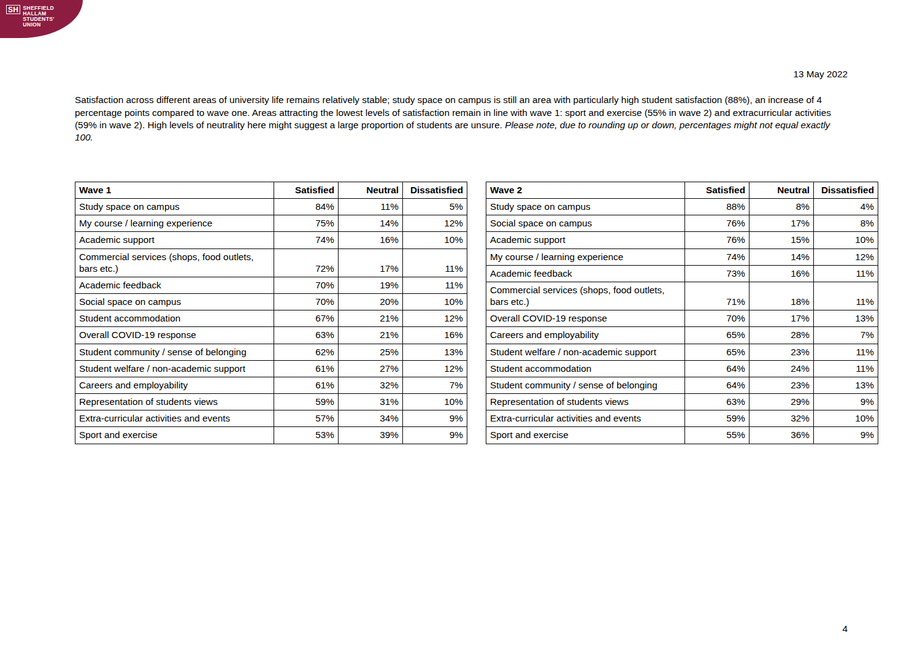SH SHEFFIELD
HALLAM
STUDENTS'
UNION
13 May 2022
Satisfaction across different areas of university life remains relatively stable; study space on campus is still an area with particularly high student satisfaction (88%), an increase of 4 percentage points compared to wave one. Areas attracting the lowest levels of satisfaction remain in line with wave 1: sport and exercise (55% in wave 2) and extracurricular activities (59% in wave 2). High levels of neutrality here might suggest a large proportion of students are unsure. Please note, due to rounding up or down, percentages might not equal exactly 100.
| Wave 1 | Satisfied | Neutral | Dissatisfied |
| --- | --- | --- | --- |
| Study space on campus | 84% | 11% | 5% |
| My course / learning experience | 75% | 14% | 12% |
| Academic support | 74% | 16% | 10% |
| Commercial services (shops, food outlets, bars etc.) | 72% | 17% | 11% |
| Academic feedback | 70% | 19% | 11% |
| Social space on campus | 70% | 20% | 10% |
| Student accommodation | 67% | 21% | 12% |
| Overall COVID-19 response | 63% | 21% | 16% |
| Student community / sense of belonging | 62% | 25% | 13% |
| Student welfare / non-academic support | 61% | 27% | 12% |
| Careers and employability | 61% | 32% | 7% |
| Representation of students views | 59% | 31% | 10% |
| Extra-curricular activities and events | 57% | 34% | 9% |
| Sport and exercise | 53% | 39% | 9% |
| Wave 2 | Satisfied | Neutral | Dissatisfied |
| --- | --- | --- | --- |
| Study space on campus | 88% | 8% | 4% |
| Social space on campus | 76% | 17% | 8% |
| Academic support | 76% | 15% | 10% |
| My course / learning experience | 74% | 14% | 12% |
| Academic feedback | 73% | 16% | 11% |
| Commercial services (shops, food outlets, bars etc.) | 71% | 18% | 11% |
| Overall COVID-19 response | 70% | 17% | 13% |
| Careers and employability | 65% | 28% | 7% |
| Student welfare / non-academic support | 65% | 23% | 11% |
| Student accommodation | 64% | 24% | 11% |
| Student community / sense of belonging | 64% | 23% | 13% |
| Representation of students views | 63% | 29% | 9% |
| Extra-curricular activities and events | 59% | 32% | 10% |
| Sport and exercise | 55% | 36% | 9% |
4